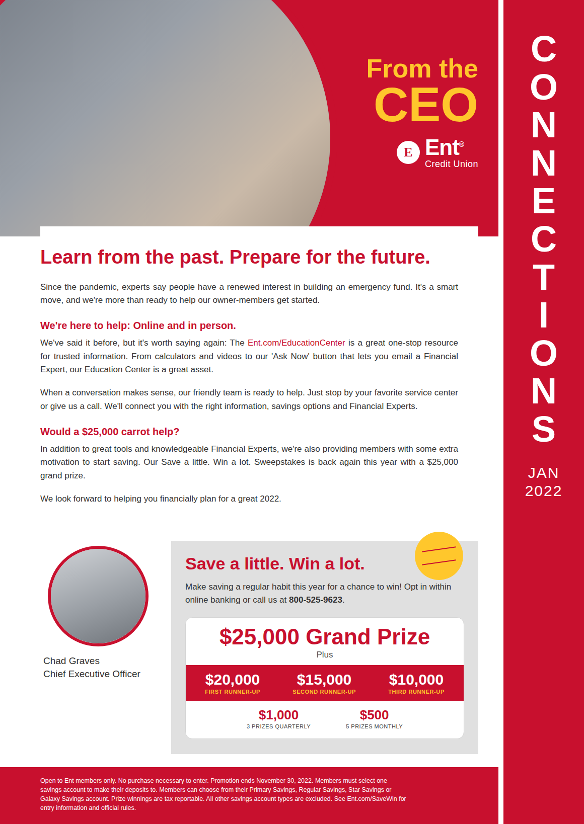CONNECTIONS
JAN
2022
From the
CEO
E
Ent®
Credit Union
Learn from the past. Prepare for the future.
Since the pandemic, experts say people have a renewed interest in building an emergency fund. It's a smart move, and we're more than ready to help our owner-members get started.
We're here to help: Online and in person.
We've said it before, but it's worth saying again: The Ent.com/EducationCenter is a great one-stop resource for trusted information. From calculators and videos to our 'Ask Now' button that lets you email a Financial Expert, our Education Center is a great asset.
When a conversation makes sense, our friendly team is ready to help. Just stop by your favorite service center or give us a call. We'll connect you with the right information, savings options and Financial Experts.
Would a $25,000 carrot help?
In addition to great tools and knowledgeable Financial Experts, we're also providing members with some extra motivation to start saving. Our Save a little. Win a lot. Sweepstakes is back again this year with a $25,000 grand prize.
We look forward to helping you financially plan for a great 2022.
Chad Graves
Chief Executive Officer
Save a little. Win a lot.
Make saving a regular habit this year for a chance to win! Opt in within online banking or call us at 800-525-9623.
$25,000 Grand Prize
Plus
$20,000
FIRST RUNNER-UP
$15,000
SECOND RUNNER-UP
$10,000
THIRD RUNNER-UP
$1,000
3 PRIZES QUARTERLY
$500
5 PRIZES MONTHLY
Open to Ent members only. No purchase necessary to enter. Promotion ends November 30, 2022. Members must select one savings account to make their deposits to. Members can choose from their Primary Savings, Regular Savings, Star Savings or Galaxy Savings account. Prize winnings are tax reportable. All other savings account types are excluded. See Ent.com/SaveWin for entry information and official rules.